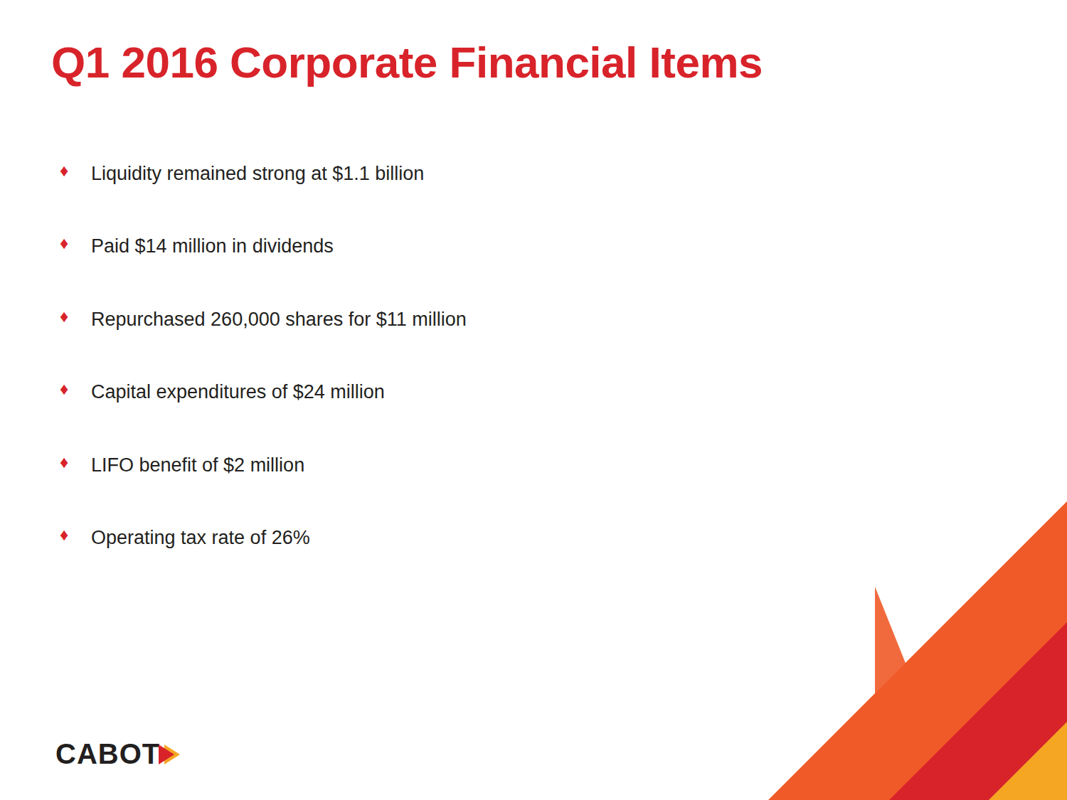Q1 2016 Corporate Financial Items
Liquidity remained strong at $1.1 billion
Paid $14 million in dividends
Repurchased 260,000 shares for $11 million
Capital expenditures of $24 million
LIFO benefit of $2 million
Operating tax rate of 26%
CABOT
8